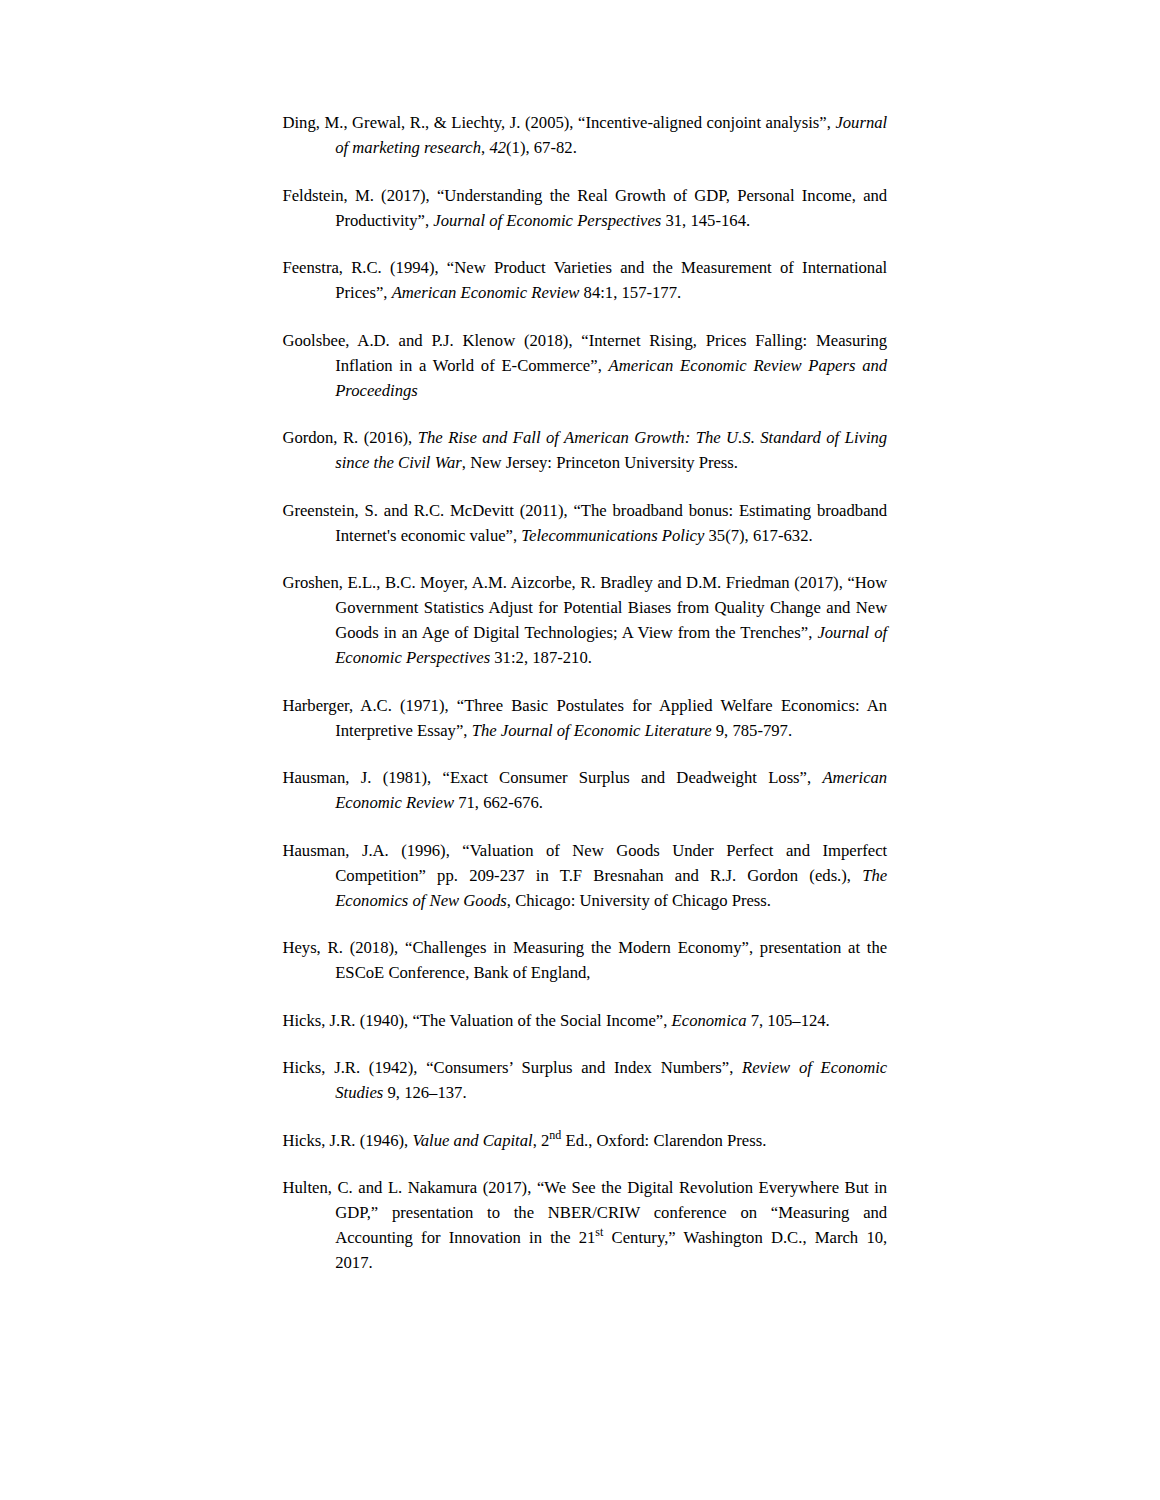Ding, M., Grewal, R., & Liechty, J. (2005), “Incentive-aligned conjoint analysis”, Journal of marketing research, 42(1), 67-82.
Feldstein, M. (2017), “Understanding the Real Growth of GDP, Personal Income, and Productivity”, Journal of Economic Perspectives 31, 145-164.
Feenstra, R.C. (1994), “New Product Varieties and the Measurement of International Prices”, American Economic Review 84:1, 157-177.
Goolsbee, A.D. and P.J. Klenow (2018), “Internet Rising, Prices Falling: Measuring Inflation in a World of E-Commerce”, American Economic Review Papers and Proceedings
Gordon, R. (2016), The Rise and Fall of American Growth: The U.S. Standard of Living since the Civil War, New Jersey: Princeton University Press.
Greenstein, S. and R.C. McDevitt (2011), “The broadband bonus: Estimating broadband Internet's economic value”, Telecommunications Policy 35(7), 617-632.
Groshen, E.L., B.C. Moyer, A.M. Aizcorbe, R. Bradley and D.M. Friedman (2017), “How Government Statistics Adjust for Potential Biases from Quality Change and New Goods in an Age of Digital Technologies; A View from the Trenches”, Journal of Economic Perspectives 31:2, 187-210.
Harberger, A.C. (1971), “Three Basic Postulates for Applied Welfare Economics: An Interpretive Essay”, The Journal of Economic Literature 9, 785-797.
Hausman, J. (1981), “Exact Consumer Surplus and Deadweight Loss”, American Economic Review 71, 662-676.
Hausman, J.A. (1996), “Valuation of New Goods Under Perfect and Imperfect Competition” pp. 209-237 in T.F Bresnahan and R.J. Gordon (eds.), The Economics of New Goods, Chicago: University of Chicago Press.
Heys, R. (2018), “Challenges in Measuring the Modern Economy”, presentation at the ESCoE Conference, Bank of England,
Hicks, J.R. (1940), “The Valuation of the Social Income”, Economica 7, 105–124.
Hicks, J.R. (1942), “Consumers’ Surplus and Index Numbers”, Review of Economic Studies 9, 126–137.
Hicks, J.R. (1946), Value and Capital, 2nd Ed., Oxford: Clarendon Press.
Hulten, C. and L. Nakamura (2017), “We See the Digital Revolution Everywhere But in GDP,” presentation to the NBER/CRIW conference on “Measuring and Accounting for Innovation in the 21st Century,” Washington D.C., March 10, 2017.